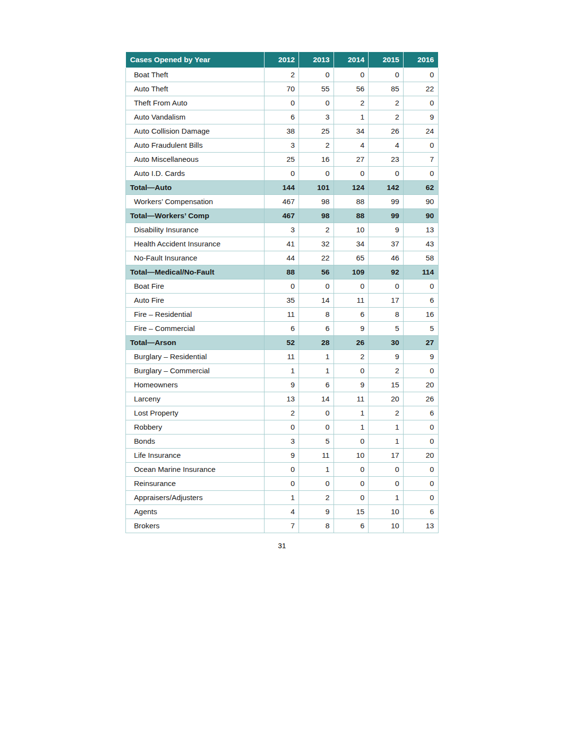| Cases Opened by Year | 2012 | 2013 | 2014 | 2015 | 2016 |
| --- | --- | --- | --- | --- | --- |
| Boat Theft | 2 | 0 | 0 | 0 | 0 |
| Auto Theft | 70 | 55 | 56 | 85 | 22 |
| Theft From Auto | 0 | 0 | 2 | 2 | 0 |
| Auto Vandalism | 6 | 3 | 1 | 2 | 9 |
| Auto Collision Damage | 38 | 25 | 34 | 26 | 24 |
| Auto Fraudulent Bills | 3 | 2 | 4 | 4 | 0 |
| Auto Miscellaneous | 25 | 16 | 27 | 23 | 7 |
| Auto I.D. Cards | 0 | 0 | 0 | 0 | 0 |
| Total—Auto | 144 | 101 | 124 | 142 | 62 |
| Workers’ Compensation | 467 | 98 | 88 | 99 | 90 |
| Total—Workers’ Comp | 467 | 98 | 88 | 99 | 90 |
| Disability Insurance | 3 | 2 | 10 | 9 | 13 |
| Health Accident Insurance | 41 | 32 | 34 | 37 | 43 |
| No-Fault Insurance | 44 | 22 | 65 | 46 | 58 |
| Total—Medical/No-Fault | 88 | 56 | 109 | 92 | 114 |
| Boat Fire | 0 | 0 | 0 | 0 | 0 |
| Auto Fire | 35 | 14 | 11 | 17 | 6 |
| Fire – Residential | 11 | 8 | 6 | 8 | 16 |
| Fire – Commercial | 6 | 6 | 9 | 5 | 5 |
| Total—Arson | 52 | 28 | 26 | 30 | 27 |
| Burglary – Residential | 11 | 1 | 2 | 9 | 9 |
| Burglary – Commercial | 1 | 1 | 0 | 2 | 0 |
| Homeowners | 9 | 6 | 9 | 15 | 20 |
| Larceny | 13 | 14 | 11 | 20 | 26 |
| Lost Property | 2 | 0 | 1 | 2 | 6 |
| Robbery | 0 | 0 | 1 | 1 | 0 |
| Bonds | 3 | 5 | 0 | 1 | 0 |
| Life Insurance | 9 | 11 | 10 | 17 | 20 |
| Ocean Marine Insurance | 0 | 1 | 0 | 0 | 0 |
| Reinsurance | 0 | 0 | 0 | 0 | 0 |
| Appraisers/Adjusters | 1 | 2 | 0 | 1 | 0 |
| Agents | 4 | 9 | 15 | 10 | 6 |
| Brokers | 7 | 8 | 6 | 10 | 13 |
31